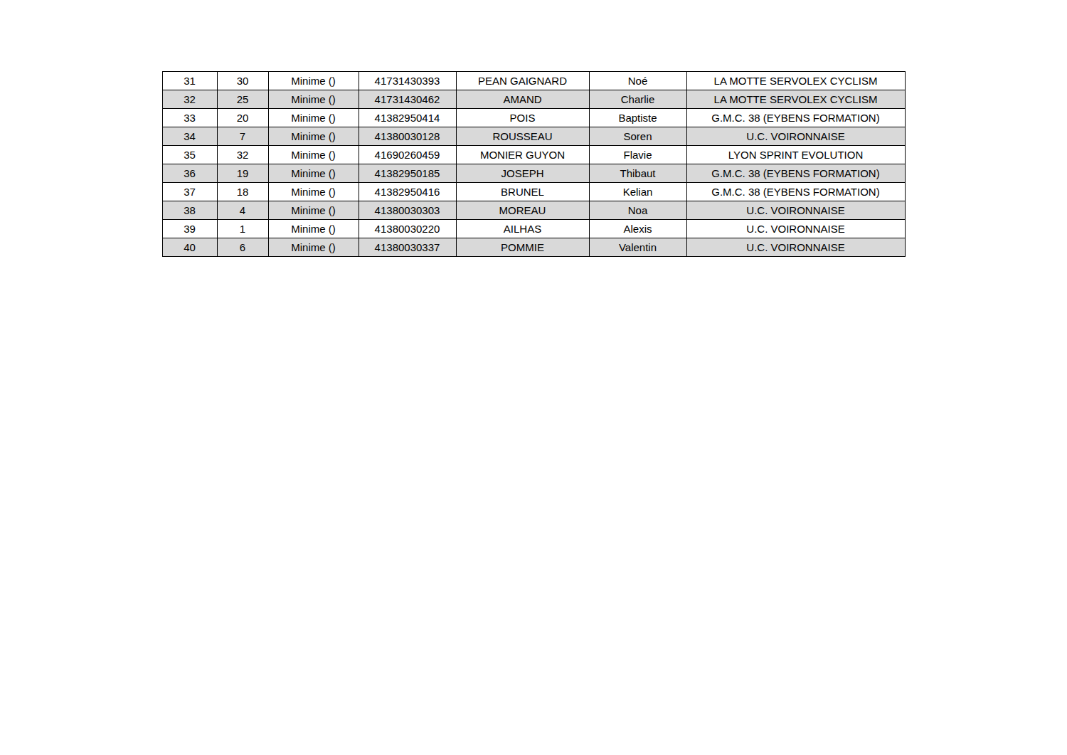| 31 | 30 | Minime () | 41731430393 | PEAN GAIGNARD | Noé | LA MOTTE SERVOLEX CYCLISM |
| 32 | 25 | Minime () | 41731430462 | AMAND | Charlie | LA MOTTE SERVOLEX CYCLISM |
| 33 | 20 | Minime () | 41382950414 | POIS | Baptiste | G.M.C. 38 (EYBENS FORMATION) |
| 34 | 7 | Minime () | 41380030128 | ROUSSEAU | Soren | U.C. VOIRONNAISE |
| 35 | 32 | Minime () | 41690260459 | MONIER GUYON | Flavie | LYON SPRINT EVOLUTION |
| 36 | 19 | Minime () | 41382950185 | JOSEPH | Thibaut | G.M.C. 38 (EYBENS FORMATION) |
| 37 | 18 | Minime () | 41382950416 | BRUNEL | Kelian | G.M.C. 38 (EYBENS FORMATION) |
| 38 | 4 | Minime () | 41380030303 | MOREAU | Noa | U.C. VOIRONNAISE |
| 39 | 1 | Minime () | 41380030220 | AILHAS | Alexis | U.C. VOIRONNAISE |
| 40 | 6 | Minime () | 41380030337 | POMMIE | Valentin | U.C. VOIRONNAISE |